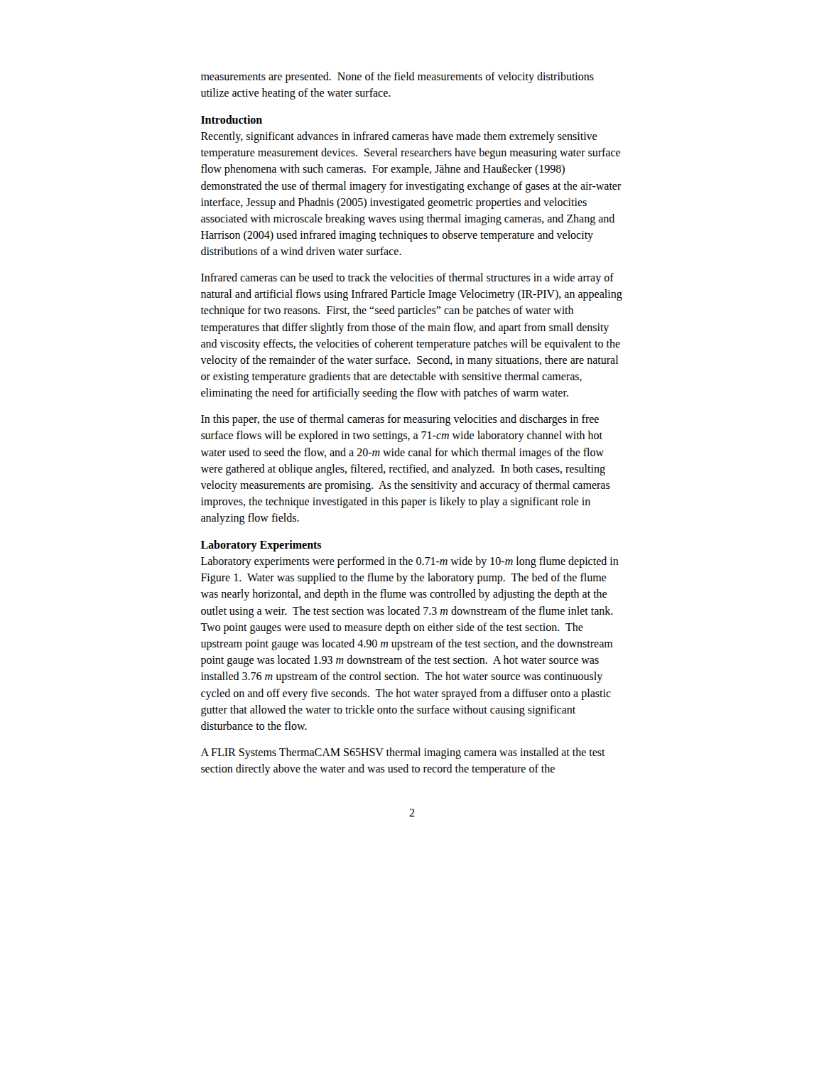measurements are presented. None of the field measurements of velocity distributions utilize active heating of the water surface.
Introduction
Recently, significant advances in infrared cameras have made them extremely sensitive temperature measurement devices. Several researchers have begun measuring water surface flow phenomena with such cameras. For example, Jähne and Haußecker (1998) demonstrated the use of thermal imagery for investigating exchange of gases at the air-water interface, Jessup and Phadnis (2005) investigated geometric properties and velocities associated with microscale breaking waves using thermal imaging cameras, and Zhang and Harrison (2004) used infrared imaging techniques to observe temperature and velocity distributions of a wind driven water surface.
Infrared cameras can be used to track the velocities of thermal structures in a wide array of natural and artificial flows using Infrared Particle Image Velocimetry (IR-PIV), an appealing technique for two reasons. First, the “seed particles” can be patches of water with temperatures that differ slightly from those of the main flow, and apart from small density and viscosity effects, the velocities of coherent temperature patches will be equivalent to the velocity of the remainder of the water surface. Second, in many situations, there are natural or existing temperature gradients that are detectable with sensitive thermal cameras, eliminating the need for artificially seeding the flow with patches of warm water.
In this paper, the use of thermal cameras for measuring velocities and discharges in free surface flows will be explored in two settings, a 71-cm wide laboratory channel with hot water used to seed the flow, and a 20-m wide canal for which thermal images of the flow were gathered at oblique angles, filtered, rectified, and analyzed. In both cases, resulting velocity measurements are promising. As the sensitivity and accuracy of thermal cameras improves, the technique investigated in this paper is likely to play a significant role in analyzing flow fields.
Laboratory Experiments
Laboratory experiments were performed in the 0.71-m wide by 10-m long flume depicted in Figure 1. Water was supplied to the flume by the laboratory pump. The bed of the flume was nearly horizontal, and depth in the flume was controlled by adjusting the depth at the outlet using a weir. The test section was located 7.3 m downstream of the flume inlet tank. Two point gauges were used to measure depth on either side of the test section. The upstream point gauge was located 4.90 m upstream of the test section, and the downstream point gauge was located 1.93 m downstream of the test section. A hot water source was installed 3.76 m upstream of the control section. The hot water source was continuously cycled on and off every five seconds. The hot water sprayed from a diffuser onto a plastic gutter that allowed the water to trickle onto the surface without causing significant disturbance to the flow.
A FLIR Systems ThermaCAM S65HSV thermal imaging camera was installed at the test section directly above the water and was used to record the temperature of the
2